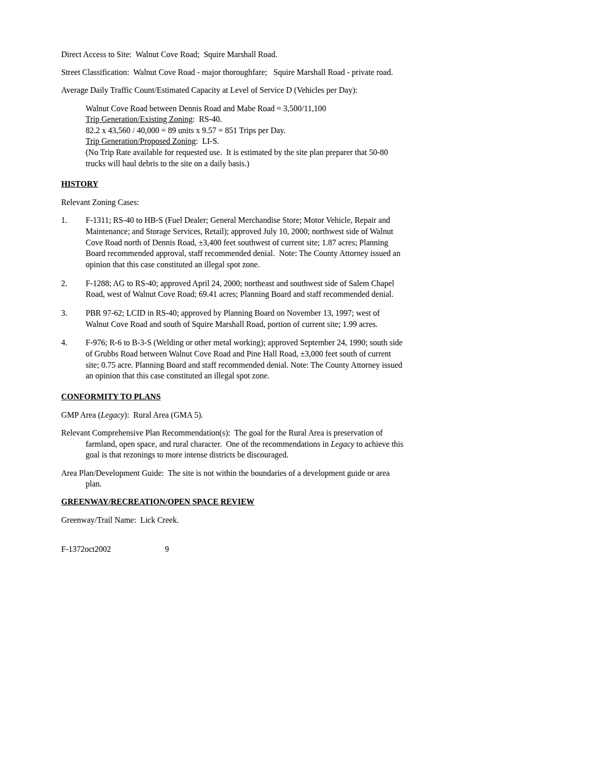Direct Access to Site: Walnut Cove Road; Squire Marshall Road.
Street Classification: Walnut Cove Road - major thoroughfare; Squire Marshall Road - private road.
Average Daily Traffic Count/Estimated Capacity at Level of Service D (Vehicles per Day):
Walnut Cove Road between Dennis Road and Mabe Road = 3,500/11,100
Trip Generation/Existing Zoning: RS-40.
82.2 x 43,560 / 40,000 = 89 units x 9.57 = 851 Trips per Day.
Trip Generation/Proposed Zoning: LI-S.
(No Trip Rate available for requested use. It is estimated by the site plan preparer that 50-80 trucks will haul debris to the site on a daily basis.)
HISTORY
Relevant Zoning Cases:
1. F-1311; RS-40 to HB-S (Fuel Dealer; General Merchandise Store; Motor Vehicle, Repair and Maintenance; and Storage Services, Retail); approved July 10, 2000; northwest side of Walnut Cove Road north of Dennis Road, ±3,400 feet southwest of current site; 1.87 acres; Planning Board recommended approval, staff recommended denial. Note: The County Attorney issued an opinion that this case constituted an illegal spot zone.
2. F-1288; AG to RS-40; approved April 24, 2000; northeast and southwest side of Salem Chapel Road, west of Walnut Cove Road; 69.41 acres; Planning Board and staff recommended denial.
3. PBR 97-62; LCID in RS-40; approved by Planning Board on November 13, 1997; west of Walnut Cove Road and south of Squire Marshall Road, portion of current site; 1.99 acres.
4. F-976; R-6 to B-3-S (Welding or other metal working); approved September 24, 1990; south side of Grubbs Road between Walnut Cove Road and Pine Hall Road, ±3,000 feet south of current site; 0.75 acre. Planning Board and staff recommended denial. Note: The County Attorney issued an opinion that this case constituted an illegal spot zone.
CONFORMITY TO PLANS
GMP Area (Legacy): Rural Area (GMA 5).
Relevant Comprehensive Plan Recommendation(s): The goal for the Rural Area is preservation of farmland, open space, and rural character. One of the recommendations in Legacy to achieve this goal is that rezonings to more intense districts be discouraged.
Area Plan/Development Guide: The site is not within the boundaries of a development guide or area plan.
GREENWAY/RECREATION/OPEN SPACE REVIEW
Greenway/Trail Name: Lick Creek.
F-1372oct2002 9